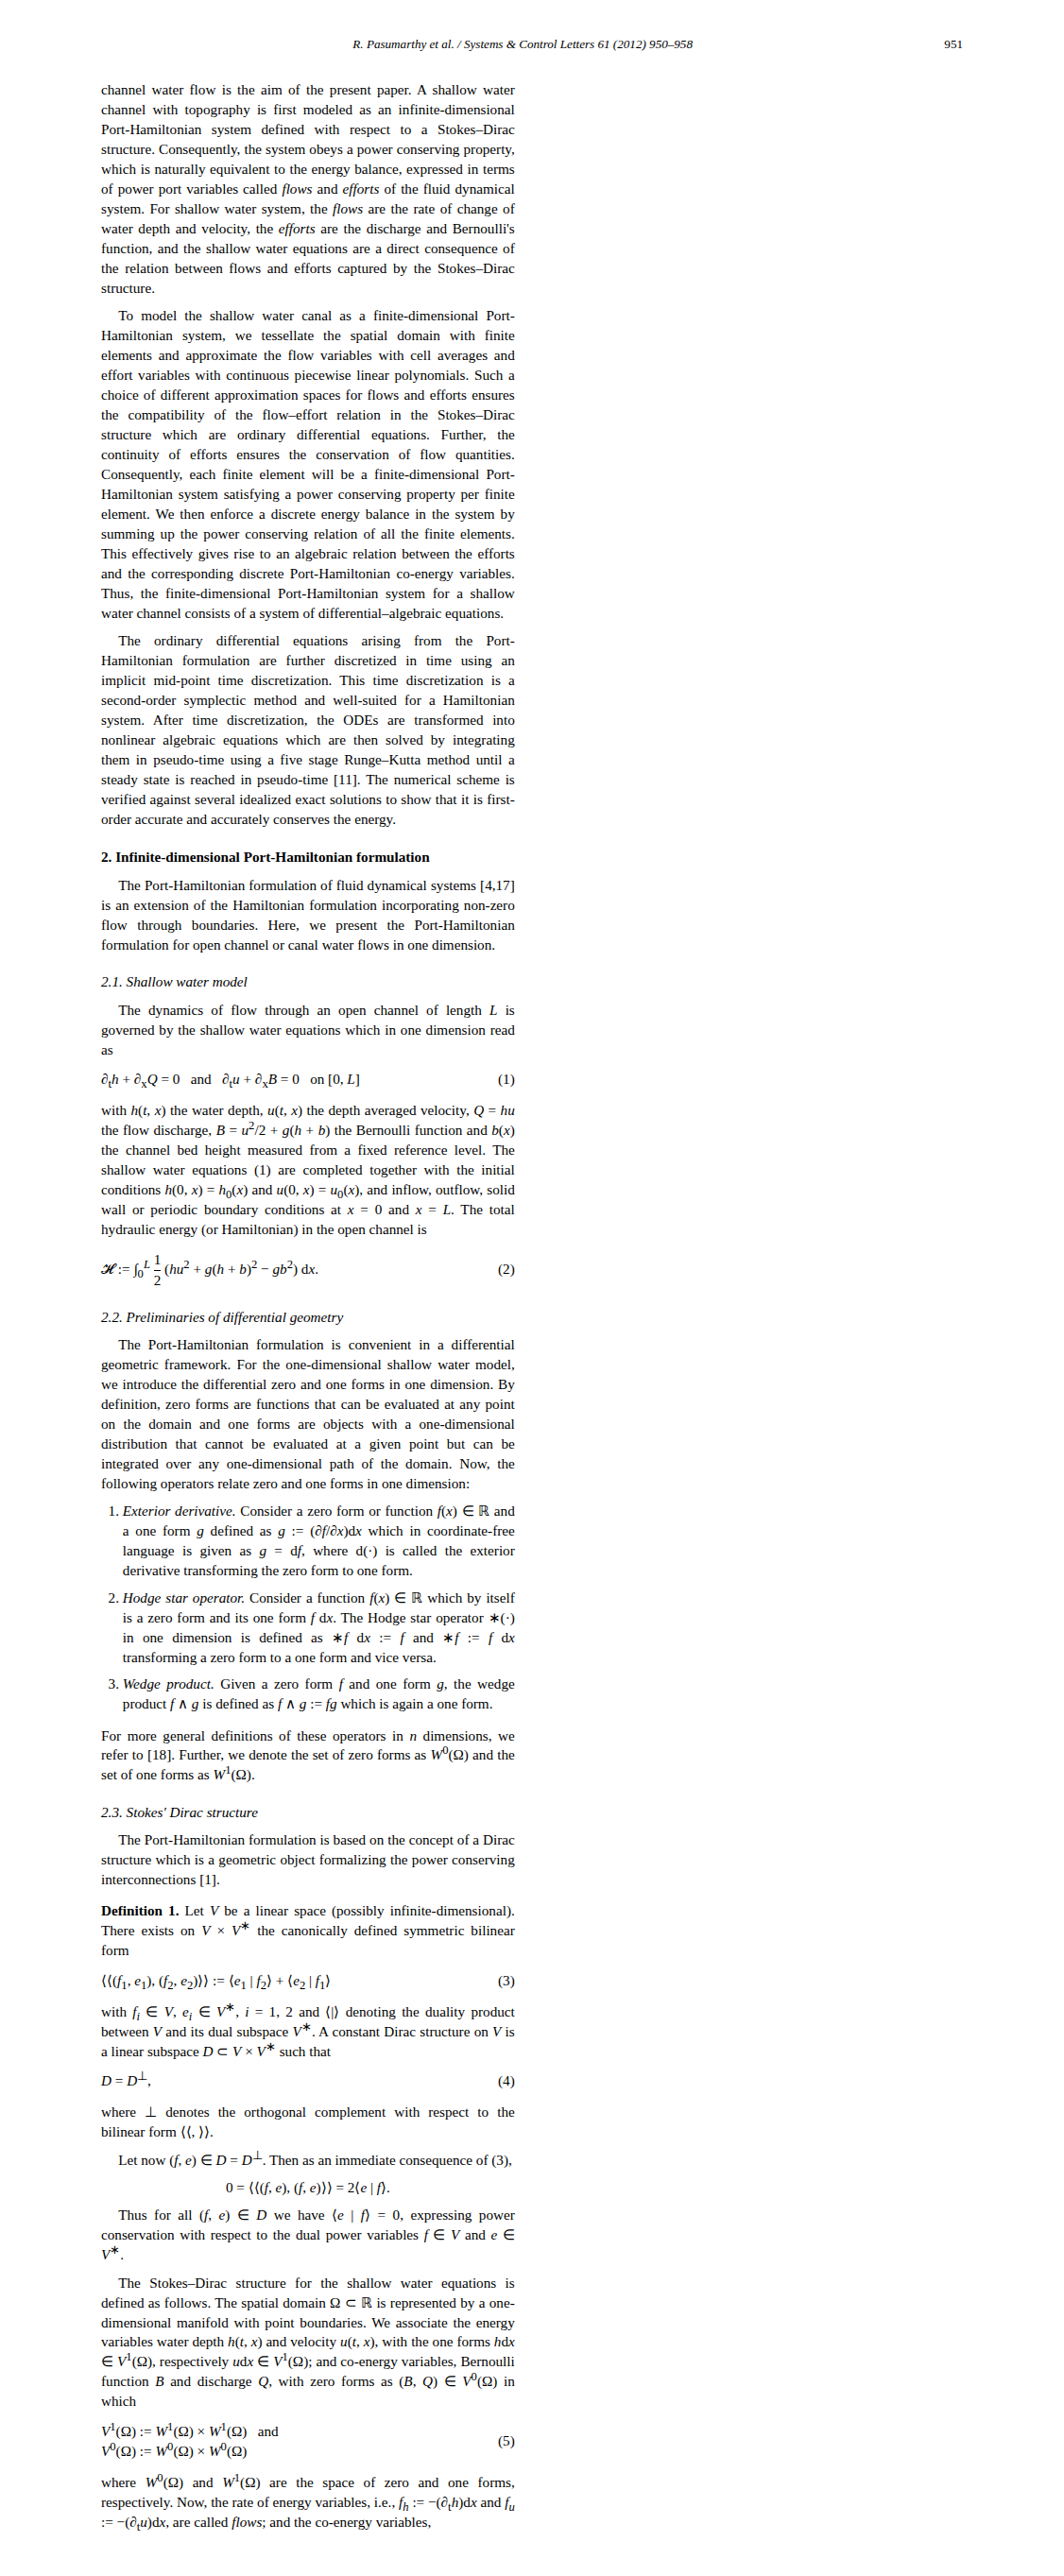R. Pasumarthy et al. / Systems & Control Letters 61 (2012) 950–958 951
channel water flow is the aim of the present paper. A shallow water channel with topography is first modeled as an infinite-dimensional Port-Hamiltonian system defined with respect to a Stokes–Dirac structure. Consequently, the system obeys a power conserving property, which is naturally equivalent to the energy balance, expressed in terms of power port variables called flows and efforts of the fluid dynamical system. For shallow water system, the flows are the rate of change of water depth and velocity, the efforts are the discharge and Bernoulli's function, and the shallow water equations are a direct consequence of the relation between flows and efforts captured by the Stokes–Dirac structure.
To model the shallow water canal as a finite-dimensional Port-Hamiltonian system, we tessellate the spatial domain with finite elements and approximate the flow variables with cell averages and effort variables with continuous piecewise linear polynomials. Such a choice of different approximation spaces for flows and efforts ensures the compatibility of the flow–effort relation in the Stokes–Dirac structure which are ordinary differential equations. Further, the continuity of efforts ensures the conservation of flow quantities. Consequently, each finite element will be a finite-dimensional Port-Hamiltonian system satisfying a power conserving property per finite element. We then enforce a discrete energy balance in the system by summing up the power conserving relation of all the finite elements. This effectively gives rise to an algebraic relation between the efforts and the corresponding discrete Port-Hamiltonian co-energy variables. Thus, the finite-dimensional Port-Hamiltonian system for a shallow water channel consists of a system of differential–algebraic equations.
The ordinary differential equations arising from the Port-Hamiltonian formulation are further discretized in time using an implicit mid-point time discretization. This time discretization is a second-order symplectic method and well-suited for a Hamiltonian system. After time discretization, the ODEs are transformed into nonlinear algebraic equations which are then solved by integrating them in pseudo-time using a five stage Runge–Kutta method until a steady state is reached in pseudo-time [11]. The numerical scheme is verified against several idealized exact solutions to show that it is first-order accurate and accurately conserves the energy.
2. Infinite-dimensional Port-Hamiltonian formulation
The Port-Hamiltonian formulation of fluid dynamical systems [4,17] is an extension of the Hamiltonian formulation incorporating non-zero flow through boundaries. Here, we present the Port-Hamiltonian formulation for open channel or canal water flows in one dimension.
2.1. Shallow water model
The dynamics of flow through an open channel of length L is governed by the shallow water equations which in one dimension read as
∂th + ∂xQ = 0 and ∂tu + ∂xB = 0 on [0, L] (1)
with h(t, x) the water depth, u(t, x) the depth averaged velocity, Q = hu the flow discharge, B = u2/2 + g(h + b) the Bernoulli function and b(x) the channel bed height measured from a fixed reference level. The shallow water equations (1) are completed together with the initial conditions h(0, x) = h0(x) and u(0, x) = u0(x), and inflow, outflow, solid wall or periodic boundary conditions at x = 0 and x = L. The total hydraulic energy (or Hamiltonian) in the open channel is
𝓗 := ∫0L 12 (hu2 + g(h + b)2 − gb2) dx. (2)
2.2. Preliminaries of differential geometry
The Port-Hamiltonian formulation is convenient in a differential geometric framework. For the one-dimensional shallow water model, we introduce the differential zero and one forms in one dimension. By definition, zero forms are functions that can be evaluated at any point on the domain and one forms are objects with a one-dimensional distribution that cannot be evaluated at a given point but can be integrated over any one-dimensional path of the domain. Now, the following operators relate zero and one forms in one dimension:
Exterior derivative. Consider a zero form or function f(x) ∈ ℝ and a one form g defined as g := (∂f/∂x)dx which in coordinate-free language is given as g = df, where d(·) is called the exterior derivative transforming the zero form to one form.
Hodge star operator. Consider a function f(x) ∈ ℝ which by itself is a zero form and its one form f dx. The Hodge star operator ∗(·) in one dimension is defined as ∗f dx := f and ∗f := f dx transforming a zero form to a one form and vice versa.
Wedge product. Given a zero form f and one form g, the wedge product f ∧ g is defined as f ∧ g := fg which is again a one form.
For more general definitions of these operators in n dimensions, we refer to [18]. Further, we denote the set of zero forms as W0(Ω) and the set of one forms as W1(Ω).
2.3. Stokes' Dirac structure
The Port-Hamiltonian formulation is based on the concept of a Dirac structure which is a geometric object formalizing the power conserving interconnections [1].
Definition 1. Let V be a linear space (possibly infinite-dimensional). There exists on V × V∗ the canonically defined symmetric bilinear form
⟨⟨(f1, e1), (f2, e2)⟩⟩ := ⟨e1 | f2⟩ + ⟨e2 | f1⟩ (3)
with fi ∈ V, ei ∈ V∗, i = 1, 2 and ⟨|⟩ denoting the duality product between V and its dual subspace V∗. A constant Dirac structure on V is a linear subspace D ⊂ V × V∗ such that
D = D⊥, (4)
where ⊥ denotes the orthogonal complement with respect to the bilinear form ⟨⟨, ⟩⟩.
Let now (f, e) ∈ D = D⊥. Then as an immediate consequence of (3),
0 = ⟨⟨(f, e), (f, e)⟩⟩ = 2⟨e | f⟩.
Thus for all (f, e) ∈ D we have ⟨e | f⟩ = 0, expressing power conservation with respect to the dual power variables f ∈ V and e ∈ V∗.
The Stokes–Dirac structure for the shallow water equations is defined as follows. The spatial domain Ω ⊂ ℝ is represented by a one-dimensional manifold with point boundaries. We associate the energy variables water depth h(t, x) and velocity u(t, x), with the one forms hdx ∈ V1(Ω), respectively udx ∈ V1(Ω); and co-energy variables, Bernoulli function B and discharge Q, with zero forms as (B, Q) ∈ V0(Ω) in which
V1(Ω) := W1(Ω) × W1(Ω) and V0(Ω) := W0(Ω) × W0(Ω) (5)
where W0(Ω) and W1(Ω) are the space of zero and one forms, respectively. Now, the rate of energy variables, i.e., fh := −(∂th)dx and fu := −(∂tu)dx, are called flows; and the co-energy variables,